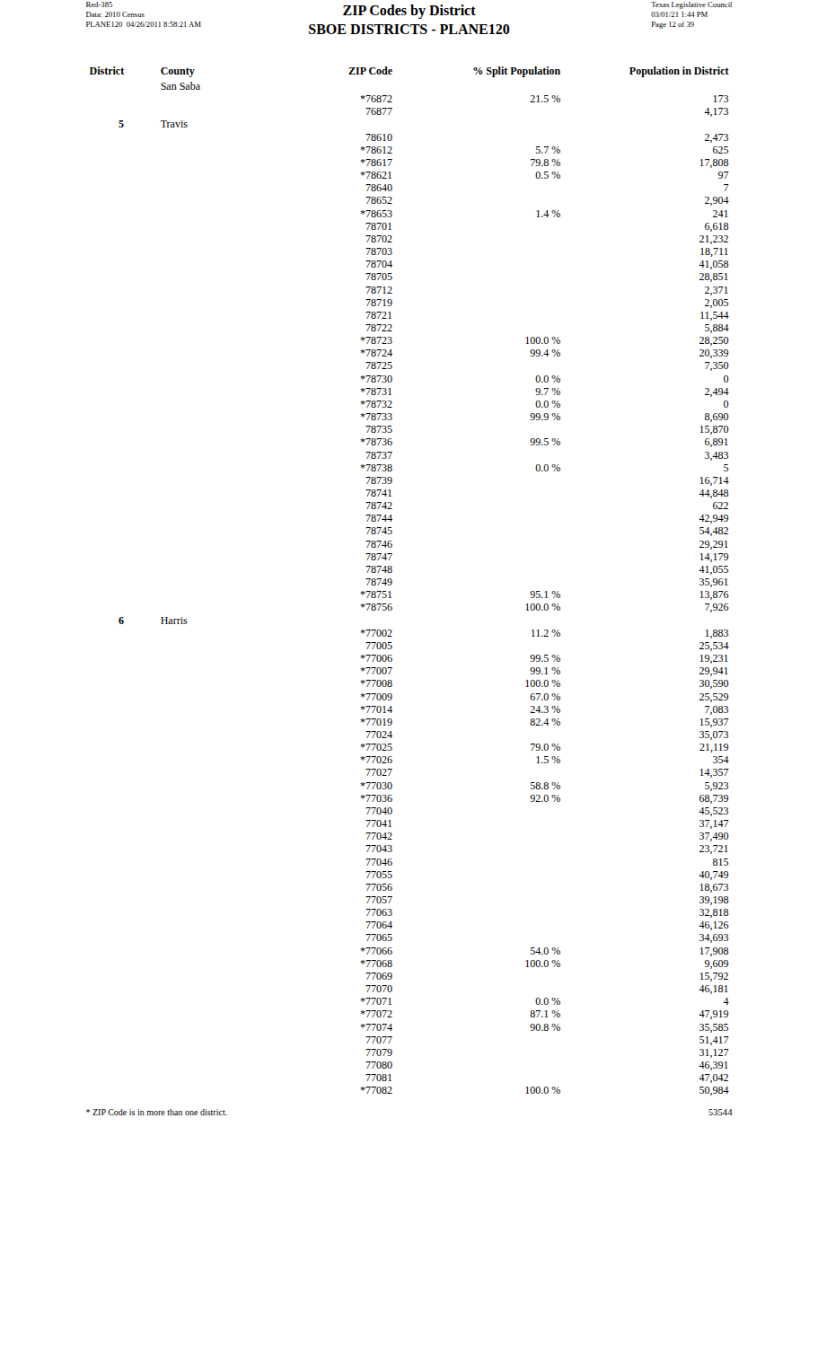Red-385
Data: 2010 Census
PLANE120 04/26/2011 8:58:21 AM
Texas Legislative Council
03/01/21 1:44 PM
Page 12 of 39
ZIP Codes by District
SBOE DISTRICTS - PLANE120
| District | County | ZIP Code | % Split Population | Population in District |
| --- | --- | --- | --- | --- |
| | San Saba | | | |
| | | *76872 | 21.5 % | 173 |
| | | 76877 | | 4,173 |
| 5 | Travis | | | |
| | | 78610 | | 2,473 |
| | | *78612 | 5.7 % | 625 |
| | | *78617 | 79.8 % | 17,808 |
| | | *78621 | 0.5 % | 97 |
| | | 78640 | | 7 |
| | | 78652 | | 2,904 |
| | | *78653 | 1.4 % | 241 |
| | | 78701 | | 6,618 |
| | | 78702 | | 21,232 |
| | | 78703 | | 18,711 |
| | | 78704 | | 41,058 |
| | | 78705 | | 28,851 |
| | | 78712 | | 2,371 |
| | | 78719 | | 2,005 |
| | | 78721 | | 11,544 |
| | | 78722 | | 5,884 |
| | | *78723 | 100.0 % | 28,250 |
| | | *78724 | 99.4 % | 20,339 |
| | | 78725 | | 7,350 |
| | | *78730 | 0.0 % | 0 |
| | | *78731 | 9.7 % | 2,494 |
| | | *78732 | 0.0 % | 0 |
| | | *78733 | 99.9 % | 8,690 |
| | | 78735 | | 15,870 |
| | | *78736 | 99.5 % | 6,891 |
| | | 78737 | | 3,483 |
| | | *78738 | 0.0 % | 5 |
| | | 78739 | | 16,714 |
| | | 78741 | | 44,848 |
| | | 78742 | | 622 |
| | | 78744 | | 42,949 |
| | | 78745 | | 54,482 |
| | | 78746 | | 29,291 |
| | | 78747 | | 14,179 |
| | | 78748 | | 41,055 |
| | | 78749 | | 35,961 |
| | | *78751 | 95.1 % | 13,876 |
| | | *78756 | 100.0 % | 7,926 |
| 6 | Harris | | | |
| | | *77002 | 11.2 % | 1,883 |
| | | 77005 | | 25,534 |
| | | *77006 | 99.5 % | 19,231 |
| | | *77007 | 99.1 % | 29,941 |
| | | *77008 | 100.0 % | 30,590 |
| | | *77009 | 67.0 % | 25,529 |
| | | *77014 | 24.3 % | 7,083 |
| | | *77019 | 82.4 % | 15,937 |
| | | 77024 | | 35,073 |
| | | *77025 | 79.0 % | 21,119 |
| | | *77026 | 1.5 % | 354 |
| | | 77027 | | 14,357 |
| | | *77030 | 58.8 % | 5,923 |
| | | *77036 | 92.0 % | 68,739 |
| | | 77040 | | 45,523 |
| | | 77041 | | 37,147 |
| | | 77042 | | 37,490 |
| | | 77043 | | 23,721 |
| | | 77046 | | 815 |
| | | 77055 | | 40,749 |
| | | 77056 | | 18,673 |
| | | 77057 | | 39,198 |
| | | 77063 | | 32,818 |
| | | 77064 | | 46,126 |
| | | 77065 | | 34,693 |
| | | *77066 | 54.0 % | 17,908 |
| | | *77068 | 100.0 % | 9,609 |
| | | 77069 | | 15,792 |
| | | 77070 | | 46,181 |
| | | *77071 | 0.0 % | 4 |
| | | *77072 | 87.1 % | 47,919 |
| | | *77074 | 90.8 % | 35,585 |
| | | 77077 | | 51,417 |
| | | 77079 | | 31,127 |
| | | 77080 | | 46,391 |
| | | 77081 | | 47,042 |
| | | *77082 | 100.0 % | 50,984 |
* ZIP Code is in more than one district.
53544